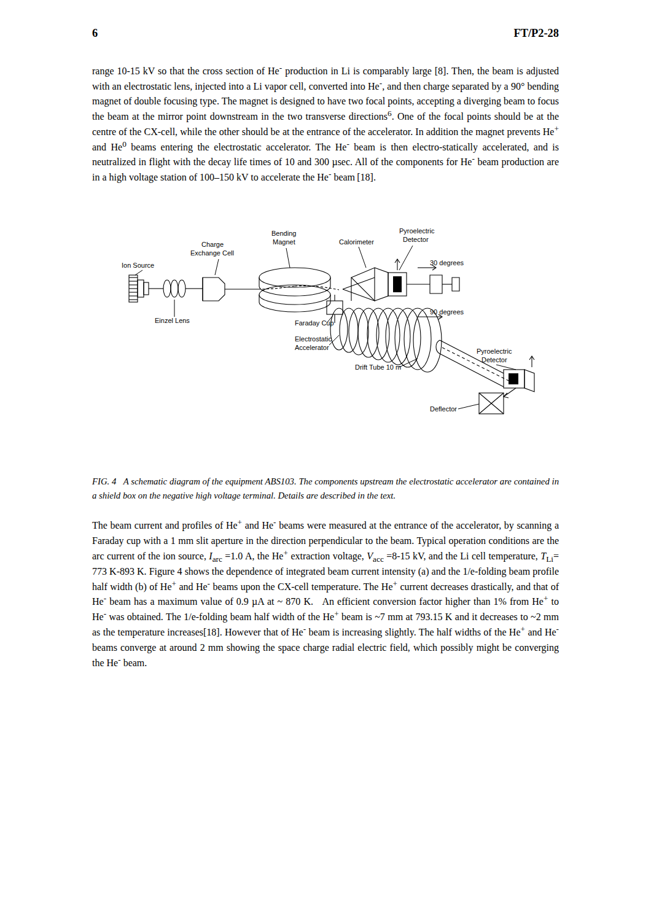6 FT/P2-28
range 10-15 kV so that the cross section of He- production in Li is comparably large [8]. Then, the beam is adjusted with an electrostatic lens, injected into a Li vapor cell, converted into He-, and then charge separated by a 90° bending magnet of double focusing type. The magnet is designed to have two focal points, accepting a diverging beam to focus the beam at the mirror point downstream in the two transverse directions6. One of the focal points should be at the centre of the CX-cell, while the other should be at the entrance of the accelerator. In addition the magnet prevents He+ and He0 beams entering the electrostatic accelerator. The He- beam is then electro-statically accelerated, and is neutralized in flight with the decay life times of 10 and 300 µsec. All of the components for He- beam production are in a high voltage station of 100–150 kV to accelerate the He- beam [18].
Ion Source Einzel Lens Charge Exchange Cell Bending Magnet Calorimeter Pyroelectric Detector 30 degrees 90 degrees Faraday Cup Electrostatic Accelerator Drift Tube 10 m Pyroelectric Detector Deflector
FIG. 4 A schematic diagram of the equipment ABS103. The components upstream the electrostatic accelerator are contained in a shield box on the negative high voltage terminal. Details are described in the text.
The beam current and profiles of He+ and He- beams were measured at the entrance of the accelerator, by scanning a Faraday cup with a 1 mm slit aperture in the direction perpendicular to the beam. Typical operation conditions are the arc current of the ion source, Iarc =1.0 A, the He+ extraction voltage, Vacc =8-15 kV, and the Li cell temperature, TLi= 773 K-893 K. Figure 4 shows the dependence of integrated beam current intensity (a) and the 1/e-folding beam profile half width (b) of He+ and He- beams upon the CX-cell temperature. The He+ current decreases drastically, and that of He- beam has a maximum value of 0.9 µA at ~ 870 K. An efficient conversion factor higher than 1% from He+ to He- was obtained. The 1/e-folding beam half width of the He+ beam is ~7 mm at 793.15 K and it decreases to ~2 mm as the temperature increases[18]. However that of He- beam is increasing slightly. The half widths of the He+ and He- beams converge at around 2 mm showing the space charge radial electric field, which possibly might be converging the He- beam.